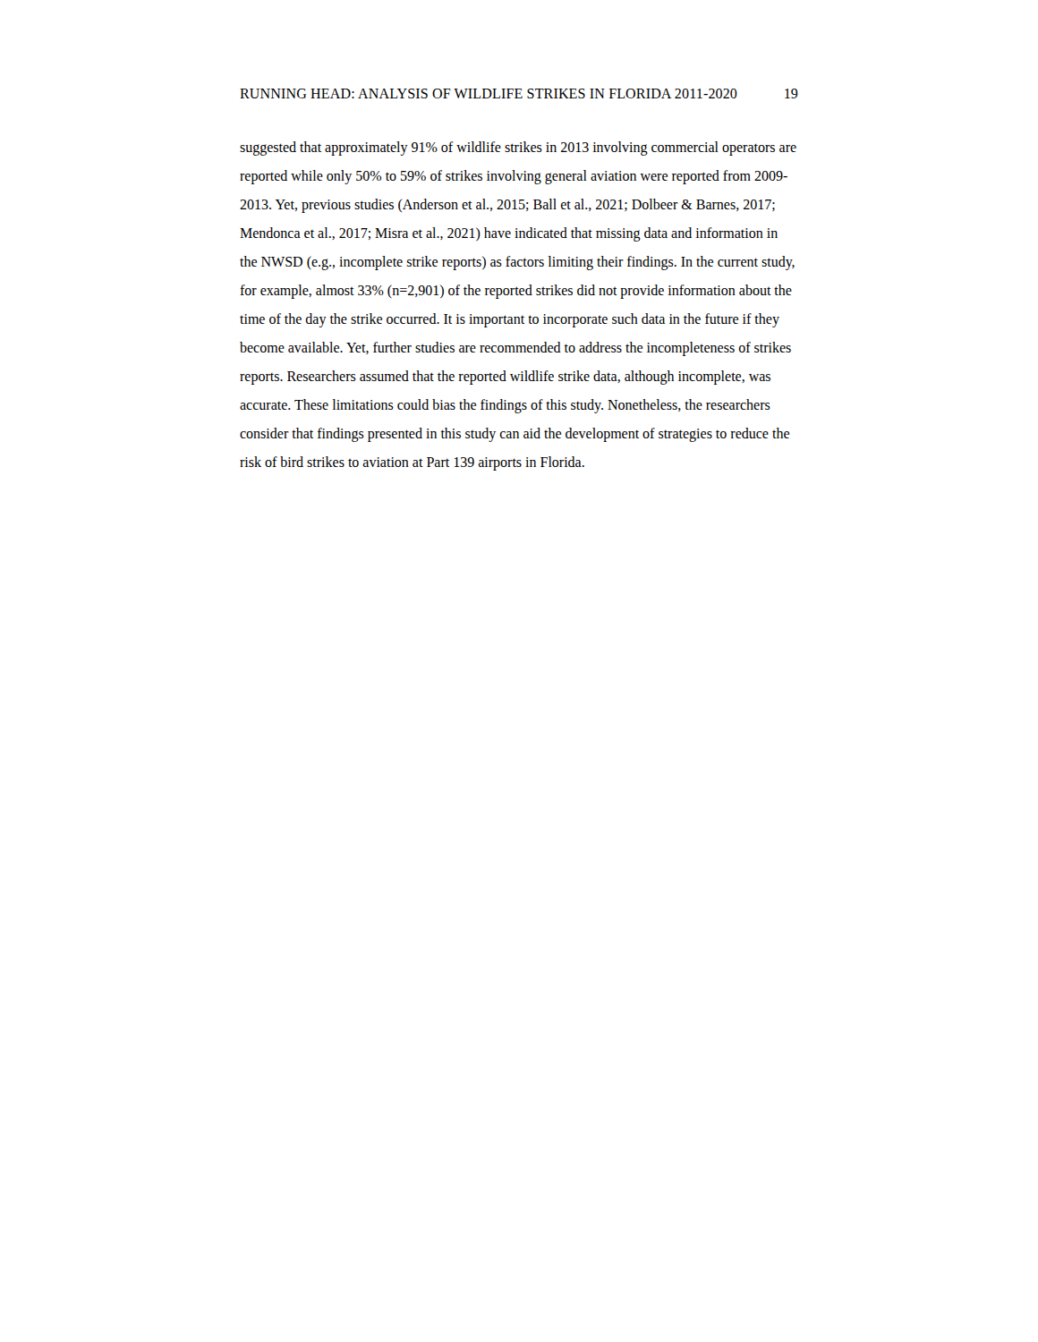Running head: Analysis of Wildlife Strikes in Florida 2011-2020 19
suggested that approximately 91% of wildlife strikes in 2013 involving commercial operators are reported while only 50% to 59% of strikes involving general aviation were reported from 2009-2013. Yet, previous studies (Anderson et al., 2015; Ball et al., 2021; Dolbeer & Barnes, 2017; Mendonca et al., 2017; Misra et al., 2021) have indicated that missing data and information in the NWSD (e.g., incomplete strike reports) as factors limiting their findings. In the current study, for example, almost 33% (n=2,901) of the reported strikes did not provide information about the time of the day the strike occurred. It is important to incorporate such data in the future if they become available. Yet, further studies are recommended to address the incompleteness of strikes reports. Researchers assumed that the reported wildlife strike data, although incomplete, was accurate. These limitations could bias the findings of this study. Nonetheless, the researchers consider that findings presented in this study can aid the development of strategies to reduce the risk of bird strikes to aviation at Part 139 airports in Florida.